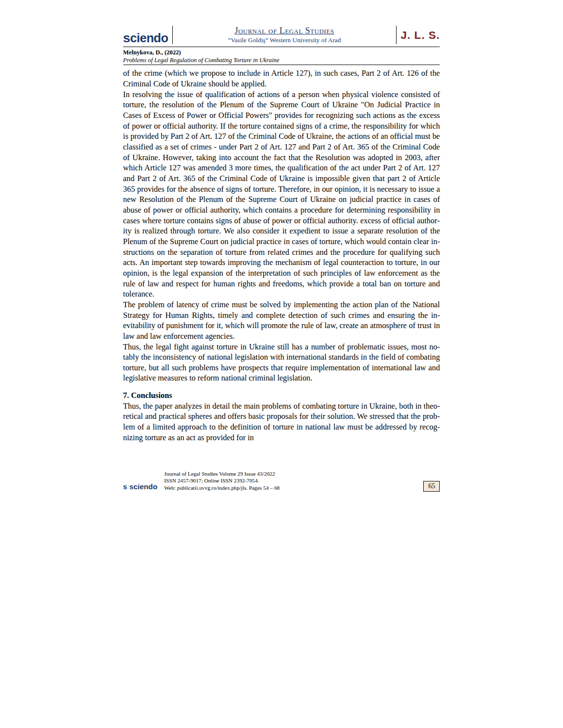sciendo
Journal of Legal Studies
”Vasile Goldiş” Western University of Arad
J. L. S.
Melnykova, D., (2022)
Problems of Legal Regulation of Combating Torture in Ukraine
of the crime (which we propose to include in Article 127), in such cases, Part 2 of Art. 126 of the Criminal Code of Ukraine should be applied.
In resolving the issue of qualification of actions of a person when physical violence consisted of torture, the resolution of the Plenum of the Supreme Court of Ukraine "On Judicial Practice in Cases of Excess of Power or Official Powers" provides for recognizing such actions as the excess of power or official authority. If the torture contained signs of a crime, the responsibility for which is provided by Part 2 of Art. 127 of the Criminal Code of Ukraine, the actions of an official must be classified as a set of crimes - under Part 2 of Art. 127 and Part 2 of Art. 365 of the Criminal Code of Ukraine. However, taking into account the fact that the Resolution was adopted in 2003, after which Article 127 was amended 3 more times, the qualification of the act under Part 2 of Art. 127 and Part 2 of Art. 365 of the Criminal Code of Ukraine is impossible given that part 2 of Article 365 provides for the absence of signs of torture. Therefore, in our opinion, it is necessary to issue a new Resolution of the Plenum of the Supreme Court of Ukraine on judicial practice in cases of abuse of power or official authority, which contains a procedure for determining responsibility in cases where torture contains signs of abuse of power or official authority. excess of official authority is realized through torture. We also consider it expedient to issue a separate resolution of the Plenum of the Supreme Court on judicial practice in cases of torture, which would contain clear instructions on the separation of torture from related crimes and the procedure for qualifying such acts. An important step towards improving the mechanism of legal counteraction to torture, in our opinion, is the legal expansion of the interpretation of such principles of law enforcement as the rule of law and respect for human rights and freedoms, which provide a total ban on torture and tolerance.
The problem of latency of crime must be solved by implementing the action plan of the National Strategy for Human Rights, timely and complete detection of such crimes and ensuring the inevitability of punishment for it, which will promote the rule of law, create an atmosphere of trust in law and law enforcement agencies.
Thus, the legal fight against torture in Ukraine still has a number of problematic issues, most notably the inconsistency of national legislation with international standards in the field of combating torture, but all such problems have prospects that require implementation of international law and legislative measures to reform national criminal legislation.
7. Conclusions
Thus, the paper analyzes in detail the main problems of combating torture in Ukraine, both in theoretical and practical spheres and offers basic proposals for their solution. We stressed that the problem of a limited approach to the definition of torture in national law must be addressed by recognizing torture as an act as provided for in
s sciendo
Journal of Legal Studies Volume 29 Issue 43/2022
ISSN 2457-9017; Online ISSN 2392-7054.
Web: publicatii.uvvg.ro/index.php/jls. Pages 54 – 68
65